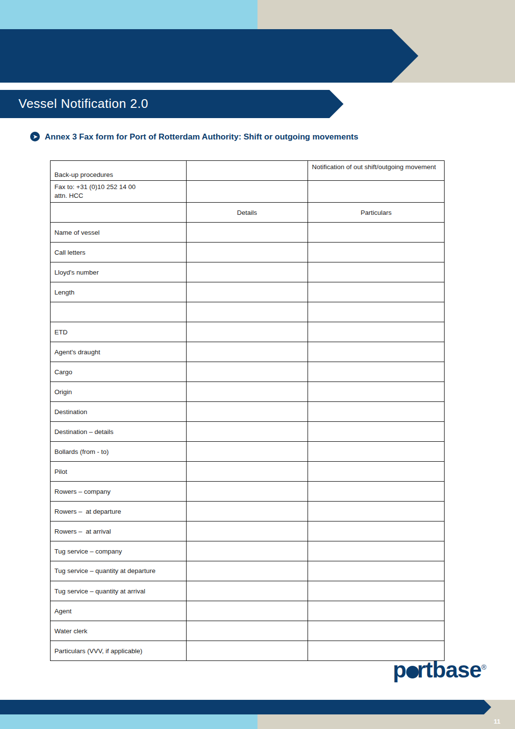Vessel Notification 2.0
➤Annex 3 Fax form for Port of Rotterdam Authority: Shift or outgoing movements
| Back-up procedures | | Notification of out shift/outgoing movement |
| Fax to: +31 (0)10 252 14 00 attn. HCC | | |
| | Details | Particulars |
| Name of vessel | | |
| Call letters | | |
| Lloyd's number | | |
| Length | | |
| ETD | | |
| Agent's draught | | |
| Cargo | | |
| Origin | | |
| Destination | | |
| Destination – details | | |
| Bollards (from - to) | | |
| Pilot | | |
| Rowers – company | | |
| Rowers – at departure | | |
| Rowers – at arrival | | |
| Tug service – company | | |
| Tug service – quantity at departure | | |
| Tug service – quantity at arrival | | |
| Agent | | |
| Water clerk | | |
| Particulars (VVV, if applicable) | | |
p rtbase®
11